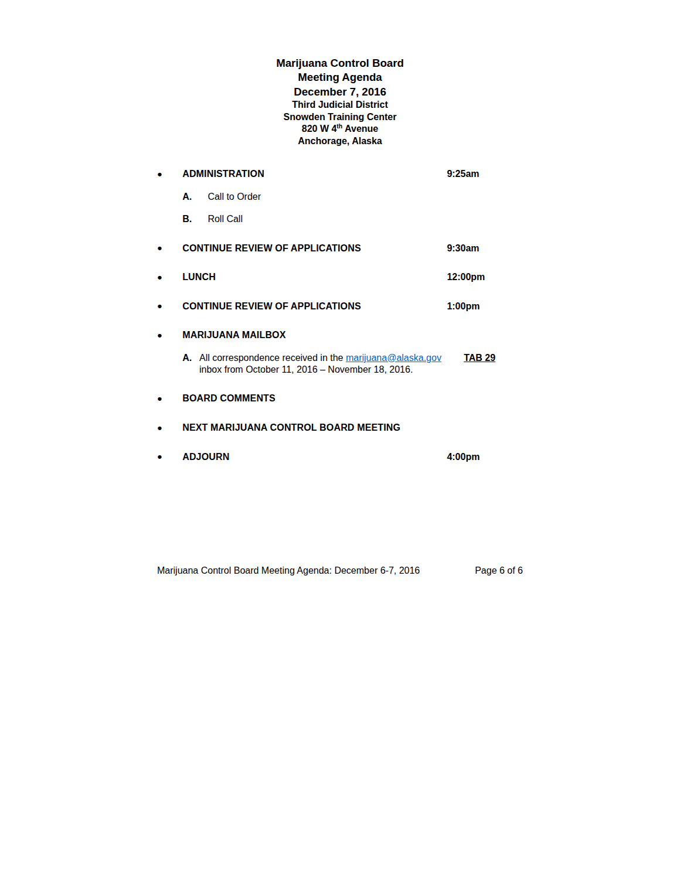Marijuana Control Board
Meeting Agenda
December 7, 2016
Third Judicial District
Snowden Training Center
820 W 4th Avenue
Anchorage, Alaska
●
ADMINISTRATION
A.
Call to Order
B.
Roll Call
9:25am
●
CONTINUE REVIEW OF APPLICATIONS
9:30am
●
LUNCH
12:00pm
●
CONTINUE REVIEW OF APPLICATIONS
1:00pm
●
MARIJUANA MAILBOX
A.
All correspondence received in the marijuana@alaska.gov inbox from October 11, 2016 – November 18, 2016.
TAB 29
●
BOARD COMMENTS
●
NEXT MARIJUANA CONTROL BOARD MEETING
●
ADJOURN
4:00pm
Marijuana Control Board Meeting Agenda: December 6-7, 2016
Page 6 of 6